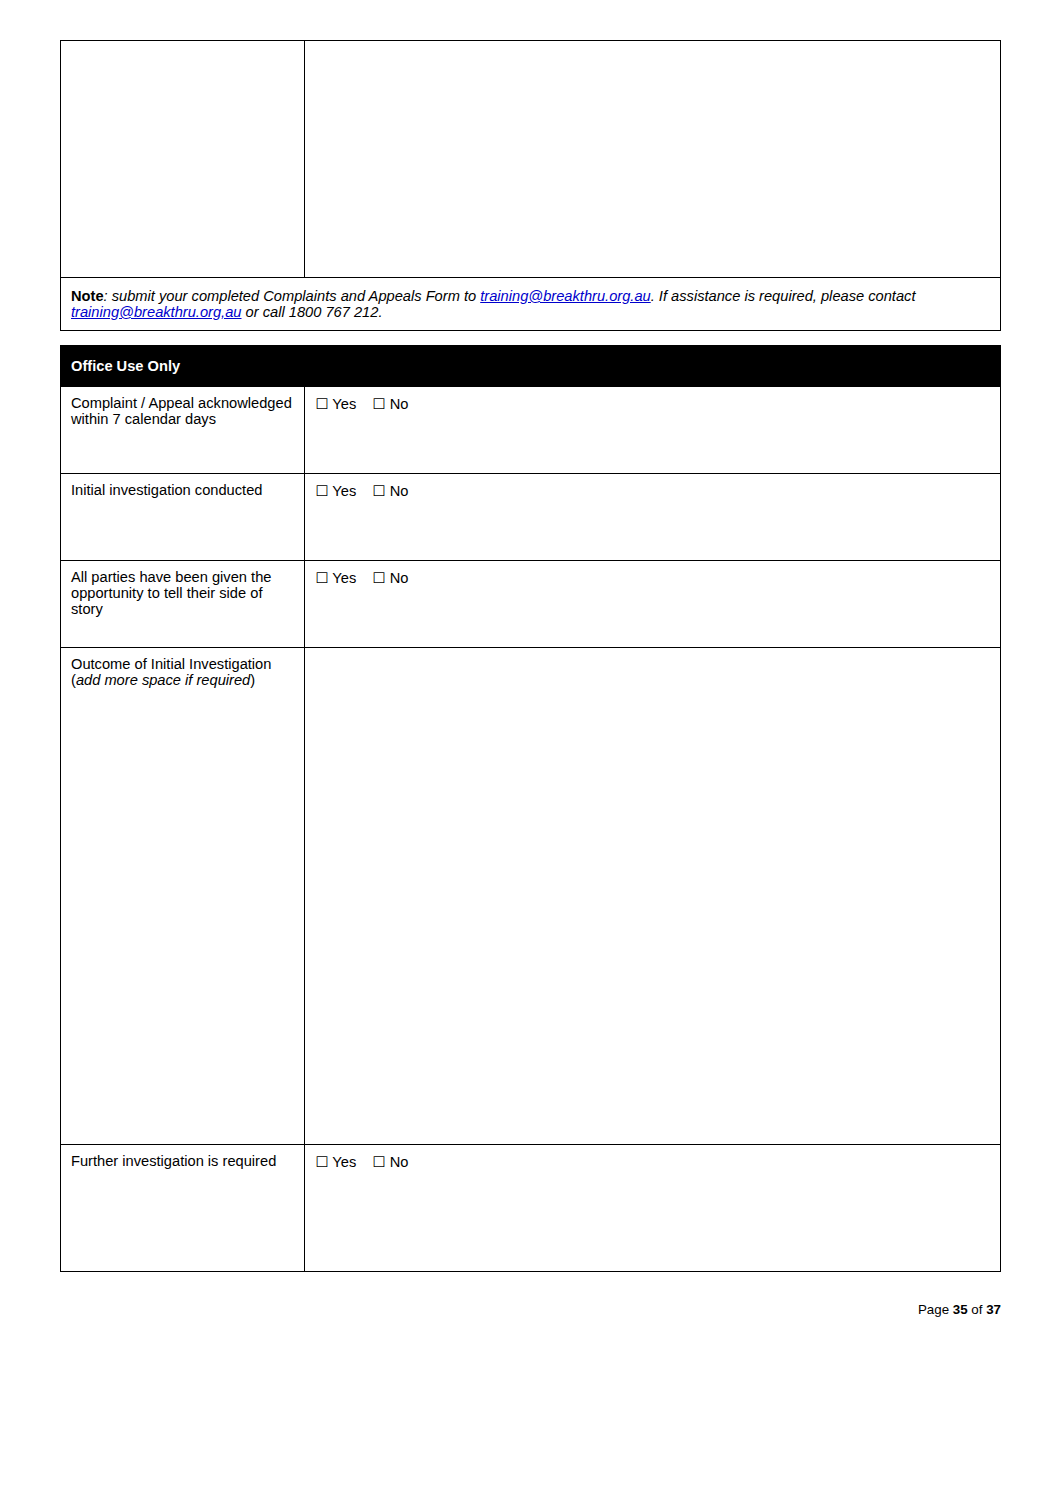| Note : submit your completed Complaints and Appeals Form to training@breakthru.org.au . If assistance is required, please contact training@breakthru.org,au or call 1800 767 212. |
| Office Use Only |
| Complaint / Appeal acknowledged within 7 calendar days | ☐ Yes ☐ No |
| Initial investigation conducted | ☐ Yes ☐ No |
| All parties have been given the opportunity to tell their side of story | ☐ Yes ☐ No |
| Outcome of Initial Investigation ( add more space if required ) | |
| Further investigation is required | ☐ Yes ☐ No |
Page 35 of 37